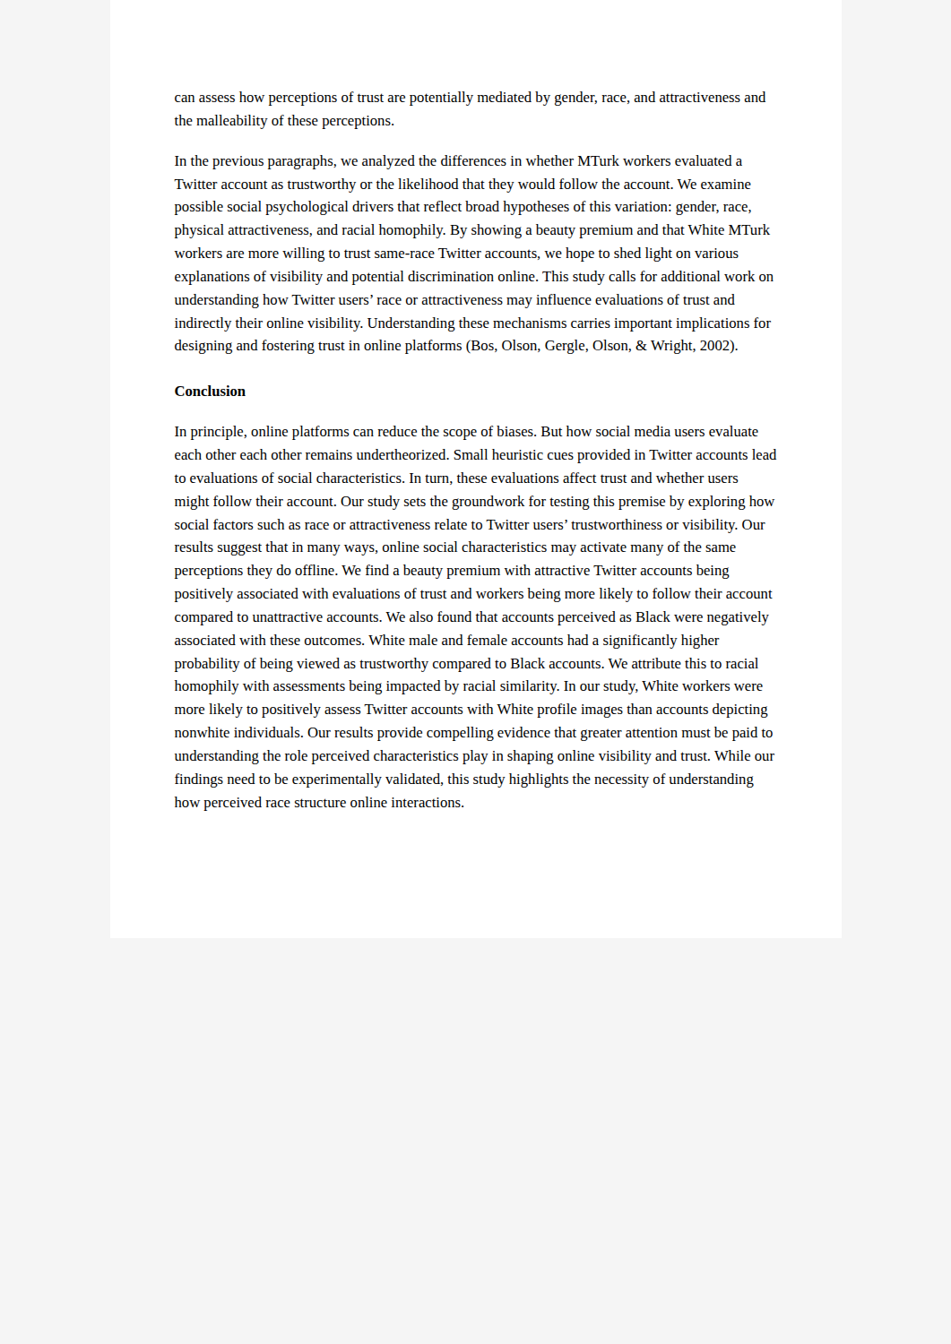can assess how perceptions of trust are potentially mediated by gender, race, and attractiveness and the malleability of these perceptions.
In the previous paragraphs, we analyzed the differences in whether MTurk workers evaluated a Twitter account as trustworthy or the likelihood that they would follow the account. We examine possible social psychological drivers that reflect broad hypotheses of this variation: gender, race, physical attractiveness, and racial homophily. By showing a beauty premium and that White MTurk workers are more willing to trust same-race Twitter accounts, we hope to shed light on various explanations of visibility and potential discrimination online. This study calls for additional work on understanding how Twitter users’ race or attractiveness may influence evaluations of trust and indirectly their online visibility. Understanding these mechanisms carries important implications for designing and fostering trust in online platforms (Bos, Olson, Gergle, Olson, & Wright, 2002).
Conclusion
In principle, online platforms can reduce the scope of biases. But how social media users evaluate each other each other remains undertheorized. Small heuristic cues provided in Twitter accounts lead to evaluations of social characteristics. In turn, these evaluations affect trust and whether users might follow their account. Our study sets the groundwork for testing this premise by exploring how social factors such as race or attractiveness relate to Twitter users’ trustworthiness or visibility. Our results suggest that in many ways, online social characteristics may activate many of the same perceptions they do offline. We find a beauty premium with attractive Twitter accounts being positively associated with evaluations of trust and workers being more likely to follow their account compared to unattractive accounts. We also found that accounts perceived as Black were negatively associated with these outcomes. White male and female accounts had a significantly higher probability of being viewed as trustworthy compared to Black accounts. We attribute this to racial homophily with assessments being impacted by racial similarity. In our study, White workers were more likely to positively assess Twitter accounts with White profile images than accounts depicting nonwhite individuals. Our results provide compelling evidence that greater attention must be paid to understanding the role perceived characteristics play in shaping online visibility and trust. While our findings need to be experimentally validated, this study highlights the necessity of understanding how perceived race structure online interactions.